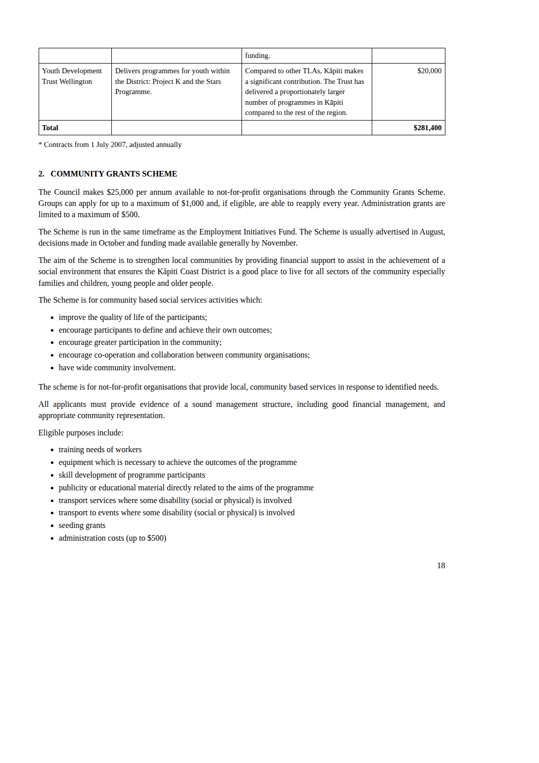| | | funding. | |
| Youth Development Trust Wellington | Delivers programmes for youth within the District: Project K and the Stars Programme. | Compared to other TLAs, Kāpiti makes a significant contribution. The Trust has delivered a proportionately larger number of programmes in Kāpiti compared to the rest of the region. | $20,000 |
| Total | | | $281,400 |
* Contracts from 1 July 2007, adjusted annually
2. COMMUNITY GRANTS SCHEME
The Council makes $25,000 per annum available to not-for-profit organisations through the Community Grants Scheme. Groups can apply for up to a maximum of $1,000 and, if eligible, are able to reapply every year. Administration grants are limited to a maximum of $500.
The Scheme is run in the same timeframe as the Employment Initiatives Fund. The Scheme is usually advertised in August, decisions made in October and funding made available generally by November.
The aim of the Scheme is to strengthen local communities by providing financial support to assist in the achievement of a social environment that ensures the Kāpiti Coast District is a good place to live for all sectors of the community especially families and children, young people and older people.
The Scheme is for community based social services activities which:
improve the quality of life of the participants;
encourage participants to define and achieve their own outcomes;
encourage greater participation in the community;
encourage co-operation and collaboration between community organisations;
have wide community involvement.
The scheme is for not-for-profit organisations that provide local, community based services in response to identified needs.
All applicants must provide evidence of a sound management structure, including good financial management, and appropriate community representation.
Eligible purposes include:
training needs of workers
equipment which is necessary to achieve the outcomes of the programme
skill development of programme participants
publicity or educational material directly related to the aims of the programme
transport services where some disability (social or physical) is involved
transport to events where some disability (social or physical) is involved
seeding grants
administration costs (up to $500)
18